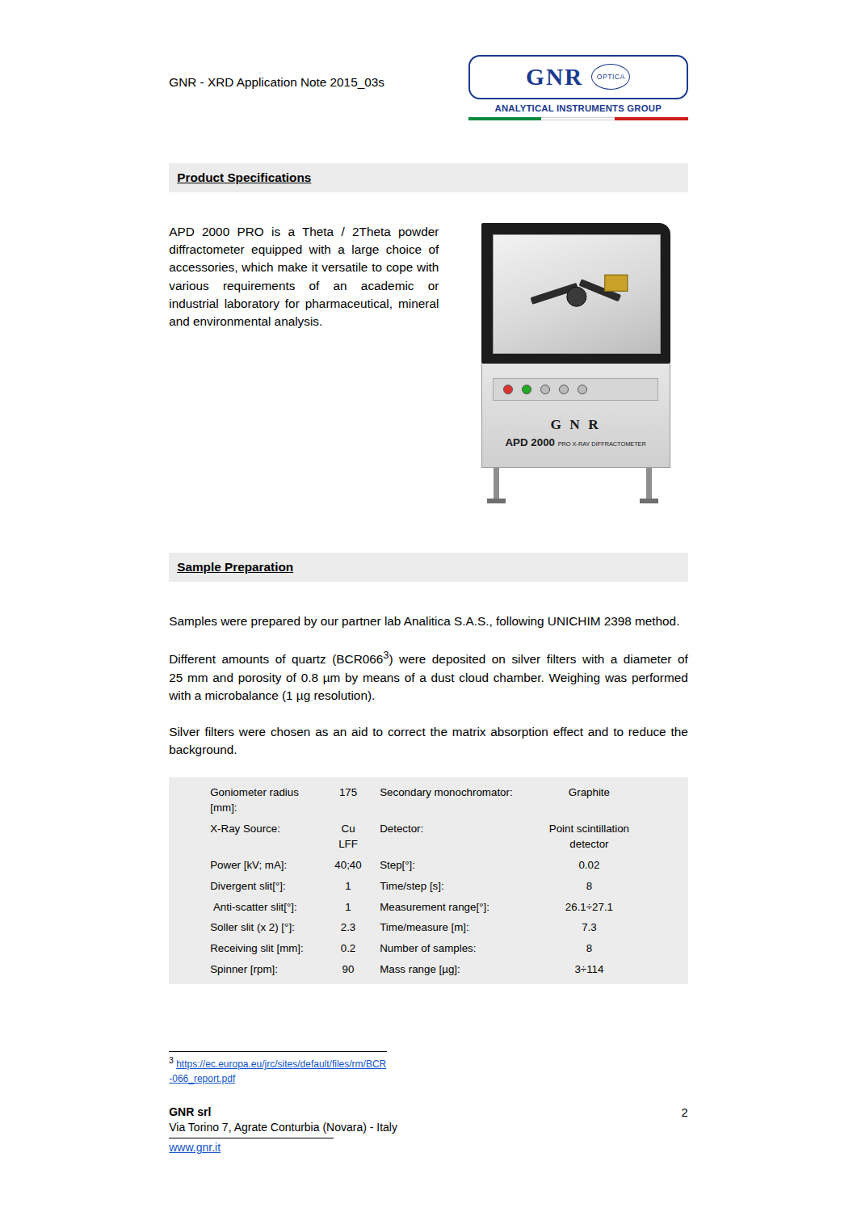GNR - XRD Application Note 2015_03s
GNR OPTICA
ANALYTICAL INSTRUMENTS GROUP
Product Specifications
APD 2000 PRO is a Theta / 2Theta powder diffractometer equipped with a large choice of accessories, which make it versatile to cope with various requirements of an academic or industrial laboratory for pharmaceutical, mineral and environmental analysis.
G N R
APD 2000 PRO X-RAY DIFFRACTOMETER
Sample Preparation
Samples were prepared by our partner lab Analitica S.A.S., following UNICHIM 2398 method.
Different amounts of quartz (BCR0663) were deposited on silver filters with a diameter of 25 mm and porosity of 0.8 µm by means of a dust cloud chamber. Weighing was performed with a microbalance (1 µg resolution).
Silver filters were chosen as an aid to correct the matrix absorption effect and to reduce the background.
| Goniometer radius [mm]: | 175 | Secondary monochromator: | Graphite |
| X-Ray Source: | Cu LFF | Detector: | Point scintillation detector |
| Power [kV; mA]: | 40;40 | Step[°]: | 0.02 |
| Divergent slit[°]: | 1 | Time/step [s]: | 8 |
| Anti-scatter slit[°]: | 1 | Measurement range[°]: | 26.1÷27.1 |
| Soller slit (x 2) [°]: | 2.3 | Time/measure [m]: | 7.3 |
| Receiving slit [mm]: | 0.2 | Number of samples: | 8 |
| Spinner [rpm]: | 90 | Mass range [µg]: | 3÷114 |
3 https://ec.europa.eu/jrc/sites/default/files/rm/BCR-066_report.pdf
GNR srl
Via Torino 7, Agrate Conturbia (Novara) - Italy
www.gnr.it
2